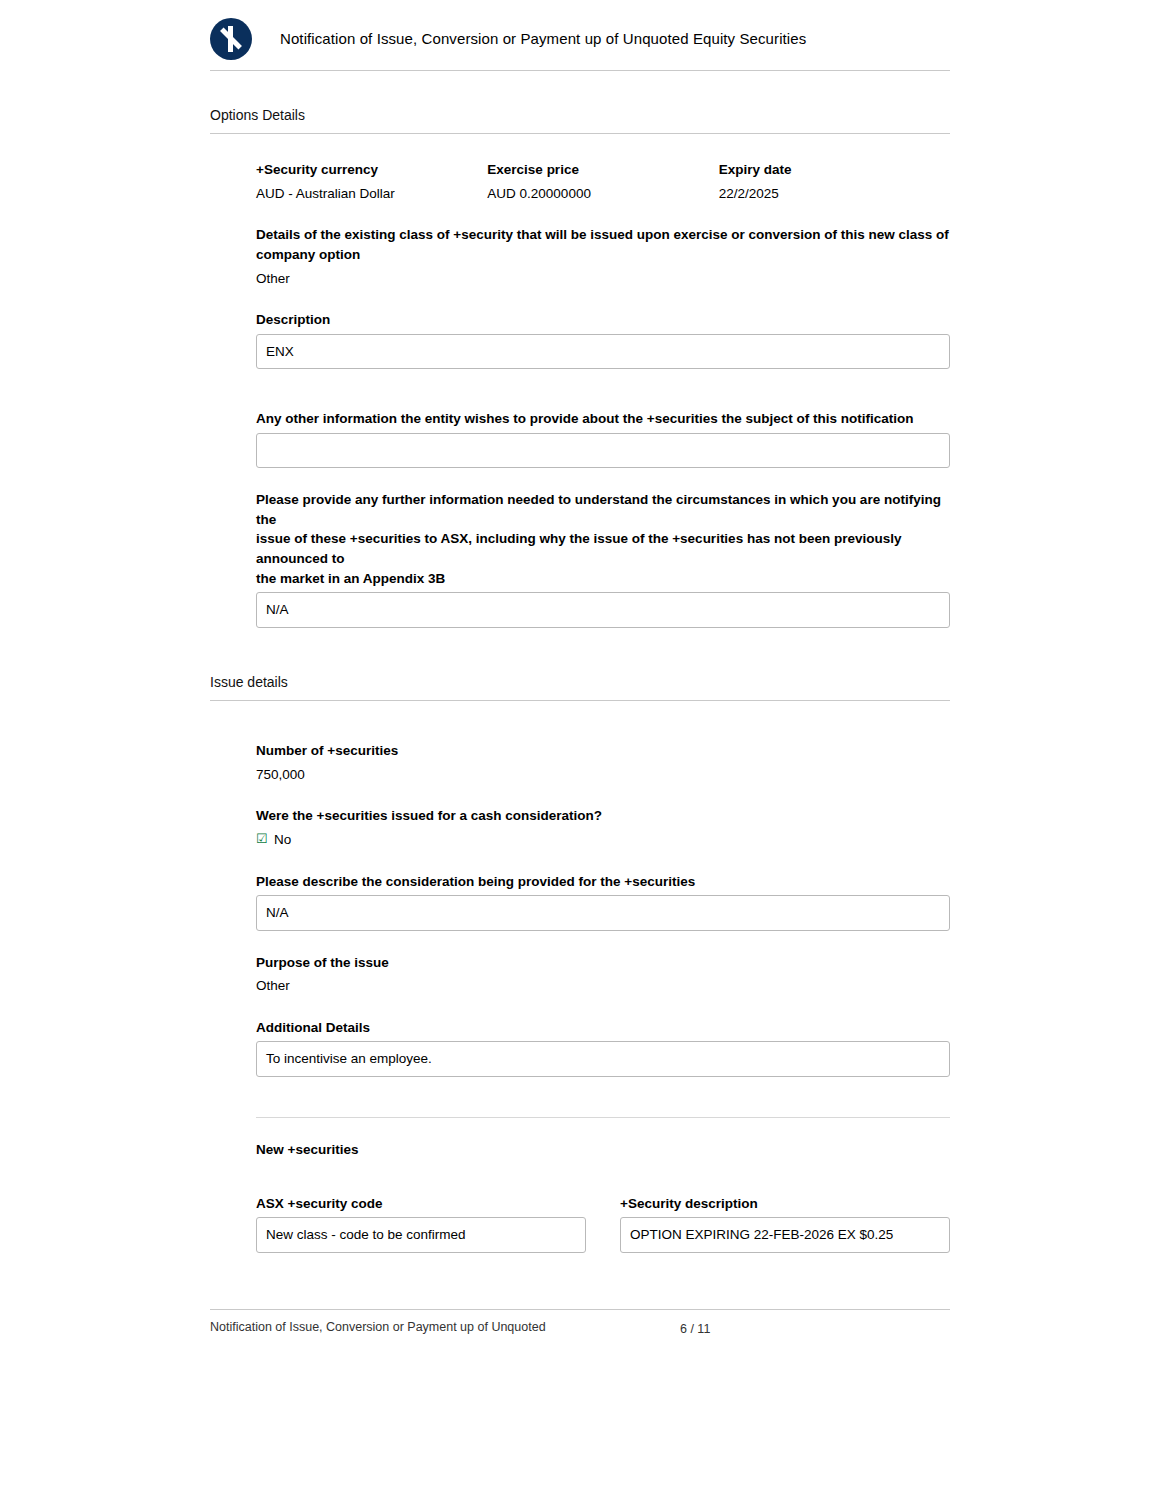Notification of Issue, Conversion or Payment up of Unquoted Equity Securities
Options Details
+Security currency
AUD - Australian Dollar
Exercise price
AUD 0.20000000
Expiry date
22/2/2025
Details of the existing class of +security that will be issued upon exercise or conversion of this new class of
company option
Other
Description
ENX
Any other information the entity wishes to provide about the +securities the subject of this notification
Please provide any further information needed to understand the circumstances in which you are notifying the
issue of these +securities to ASX, including why the issue of the +securities has not been previously announced to
the market in an Appendix 3B
N/A
Issue details
Number of +securities
750,000
Were the +securities issued for a cash consideration?
☑No
Please describe the consideration being provided for the +securities
N/A
Purpose of the issue
Other
Additional Details
To incentivise an employee.
New +securities
ASX +security code
New class - code to be confirmed
+Security description
OPTION EXPIRING 22-FEB-2026 EX $0.25
Notification of Issue, Conversion or Payment up of Unquoted
Equity Securities
6 / 11